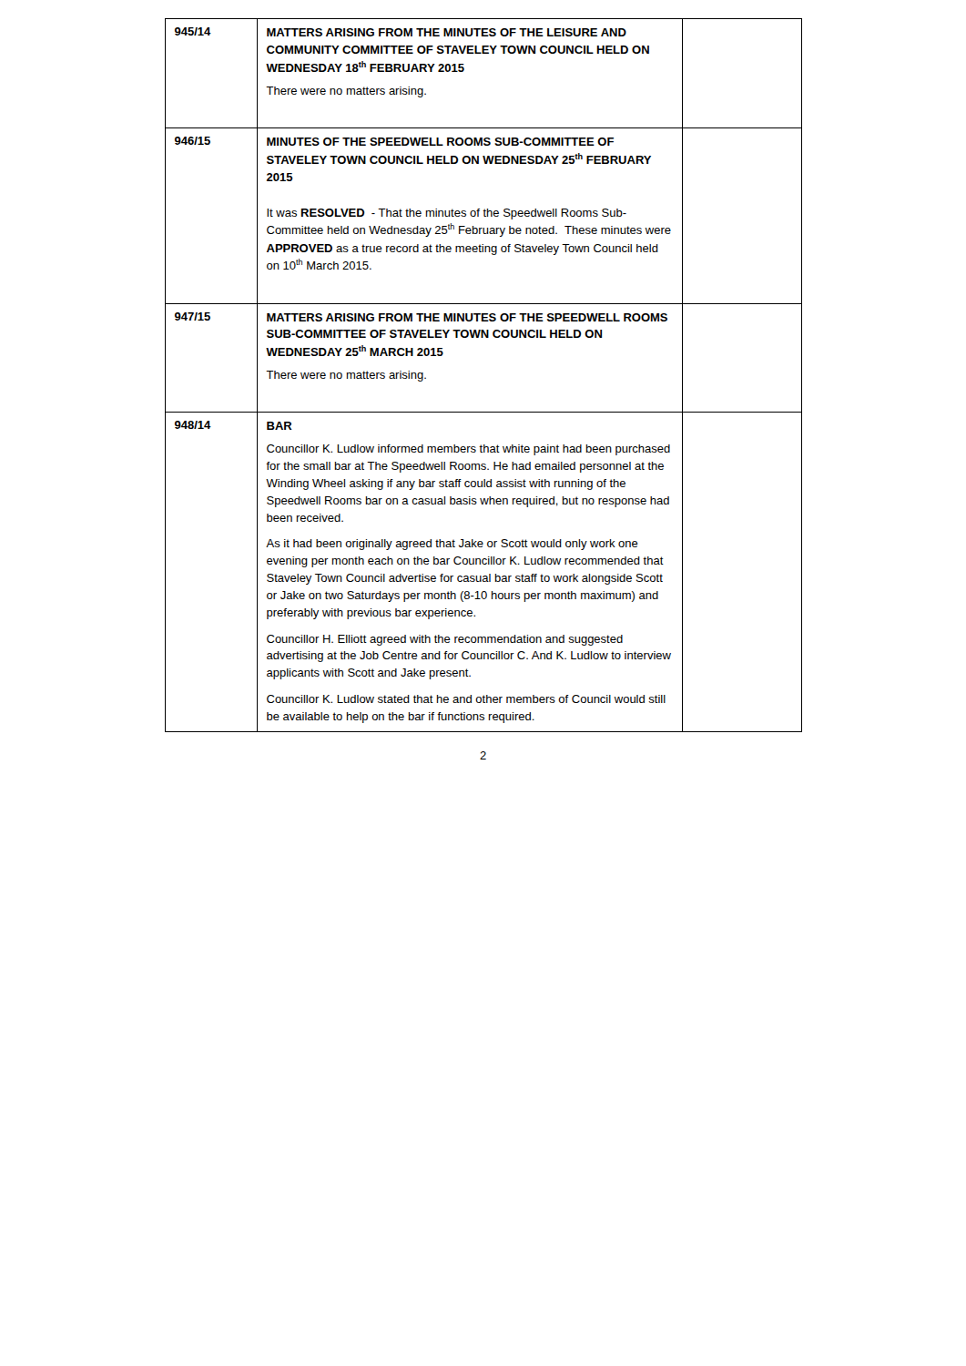| 945/14 | Matters arising from the minutes of the Leisure and Community Committee of Staveley Town Council held on Wednesday 18 th February 2015 There were no matters arising. | |
| 946/15 | Minutes of the Speedwell Rooms Sub-Committee of Staveley Town Council held on Wednesday 25 TH February 2015 It was RESOLVED - That the minutes of the Speedwell Rooms Sub-Committee held on Wednesday 25 th February be noted. These minutes were APPROVED as a true record at the meeting of Staveley Town Council held on 10 th March 2015. | |
| 947/15 | Matters arising from the minutes of the Speedwell Rooms Sub-Committee of Staveley Town Council held on Wednesday 25 TH March 2015 There were no matters arising. | |
| 948/14 | Bar Councillor K. Ludlow informed members that white paint had been purchased for the small bar at The Speedwell Rooms. He had emailed personnel at the Winding Wheel asking if any bar staff could assist with running of the Speedwell Rooms bar on a casual basis when required, but no response had been received. As it had been originally agreed that Jake or Scott would only work one evening per month each on the bar Councillor K. Ludlow recommended that Staveley Town Council advertise for casual bar staff to work alongside Scott or Jake on two Saturdays per month (8-10 hours per month maximum) and preferably with previous bar experience. Councillor H. Elliott agreed with the recommendation and suggested advertising at the Job Centre and for Councillor C. And K. Ludlow to interview applicants with Scott and Jake present. Councillor K. Ludlow stated that he and other members of Council would still be available to help on the bar if functions required. | |
2